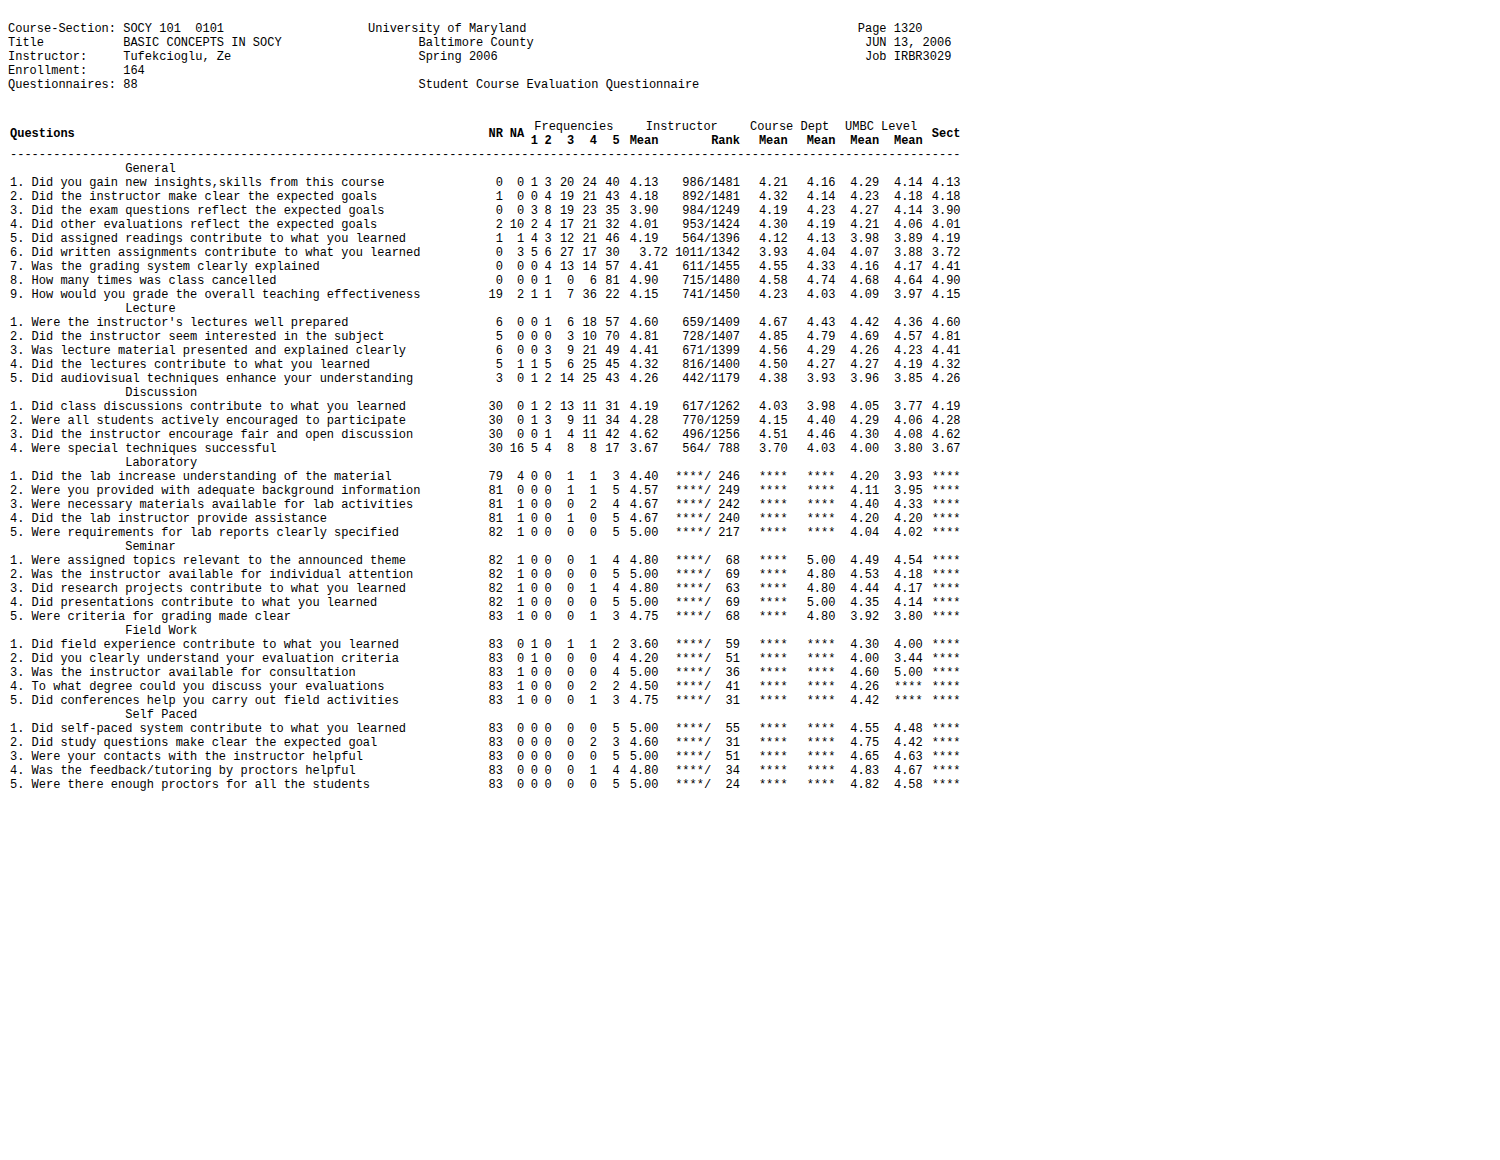Course-Section: SOCY 101 0101 University of Maryland Page 1320 Title BASIC CONCEPTS IN SOCY Baltimore County JUN 13, 2006 Instructor: Tufekcioglu, Ze Spring 2006 Job IRBR3029 Enrollment: 164 Questionnaires: 88 Student Course Evaluation Questionnaire
| Questions | NR | NA | Frequencies | Instructor | Course Dept | UMBC Level | Sect |
| --- | --- | --- | --- | --- | --- | --- | --- |
| 1 | 2 | 3 | 4 | 5 | Mean | Rank | Mean | Mean | Mean | Mean |
| ------------------------------------------------------------------------------------------------------------------------------------ |
| General |
| 1. Did you gain new insights,skills from this course | 0 | 0 | 1 | 3 | 20 | 24 | 40 | 4.13 | 986/1481 | 4.21 | 4.16 | 4.29 | 4.14 | 4.13 |
| 2. Did the instructor make clear the expected goals | 1 | 0 | 0 | 4 | 19 | 21 | 43 | 4.18 | 892/1481 | 4.32 | 4.14 | 4.23 | 4.18 | 4.18 |
| 3. Did the exam questions reflect the expected goals | 0 | 0 | 3 | 8 | 19 | 23 | 35 | 3.90 | 984/1249 | 4.19 | 4.23 | 4.27 | 4.14 | 3.90 |
| 4. Did other evaluations reflect the expected goals | 2 | 10 | 2 | 4 | 17 | 21 | 32 | 4.01 | 953/1424 | 4.30 | 4.19 | 4.21 | 4.06 | 4.01 |
| 5. Did assigned readings contribute to what you learned | 1 | 1 | 4 | 3 | 12 | 21 | 46 | 4.19 | 564/1396 | 4.12 | 4.13 | 3.98 | 3.89 | 4.19 |
| 6. Did written assignments contribute to what you learned | 0 | 3 | 5 | 6 | 27 | 17 | 30 | 3.72 1011/1342 | 3.93 | 4.04 | 4.07 | 3.88 | 3.72 |
| 7. Was the grading system clearly explained | 0 | 0 | 0 | 4 | 13 | 14 | 57 | 4.41 | 611/1455 | 4.55 | 4.33 | 4.16 | 4.17 | 4.41 |
| 8. How many times was class cancelled | 0 | 0 | 0 | 1 | 0 | 6 | 81 | 4.90 | 715/1480 | 4.58 | 4.74 | 4.68 | 4.64 | 4.90 |
| 9. How would you grade the overall teaching effectiveness | 19 | 2 | 1 | 1 | 7 | 36 | 22 | 4.15 | 741/1450 | 4.23 | 4.03 | 4.09 | 3.97 | 4.15 |
| Lecture |
| 1. Were the instructor's lectures well prepared | 6 | 0 | 0 | 1 | 6 | 18 | 57 | 4.60 | 659/1409 | 4.67 | 4.43 | 4.42 | 4.36 | 4.60 |
| 2. Did the instructor seem interested in the subject | 5 | 0 | 0 | 0 | 3 | 10 | 70 | 4.81 | 728/1407 | 4.85 | 4.79 | 4.69 | 4.57 | 4.81 |
| 3. Was lecture material presented and explained clearly | 6 | 0 | 0 | 3 | 9 | 21 | 49 | 4.41 | 671/1399 | 4.56 | 4.29 | 4.26 | 4.23 | 4.41 |
| 4. Did the lectures contribute to what you learned | 5 | 1 | 1 | 5 | 6 | 25 | 45 | 4.32 | 816/1400 | 4.50 | 4.27 | 4.27 | 4.19 | 4.32 |
| 5. Did audiovisual techniques enhance your understanding | 3 | 0 | 1 | 2 | 14 | 25 | 43 | 4.26 | 442/1179 | 4.38 | 3.93 | 3.96 | 3.85 | 4.26 |
| Discussion |
| 1. Did class discussions contribute to what you learned | 30 | 0 | 1 | 2 | 13 | 11 | 31 | 4.19 | 617/1262 | 4.03 | 3.98 | 4.05 | 3.77 | 4.19 |
| 2. Were all students actively encouraged to participate | 30 | 0 | 1 | 3 | 9 | 11 | 34 | 4.28 | 770/1259 | 4.15 | 4.40 | 4.29 | 4.06 | 4.28 |
| 3. Did the instructor encourage fair and open discussion | 30 | 0 | 0 | 1 | 4 | 11 | 42 | 4.62 | 496/1256 | 4.51 | 4.46 | 4.30 | 4.08 | 4.62 |
| 4. Were special techniques successful | 30 | 16 | 5 | 4 | 8 | 8 | 17 | 3.67 | 564/ 788 | 3.70 | 4.03 | 4.00 | 3.80 | 3.67 |
| Laboratory |
| 1. Did the lab increase understanding of the material | 79 | 4 | 0 | 0 | 1 | 1 | 3 | 4.40 | ****/ 246 | **** | **** | 4.20 | 3.93 | **** |
| 2. Were you provided with adequate background information | 81 | 0 | 0 | 0 | 1 | 1 | 5 | 4.57 | ****/ 249 | **** | **** | 4.11 | 3.95 | **** |
| 3. Were necessary materials available for lab activities | 81 | 1 | 0 | 0 | 0 | 2 | 4 | 4.67 | ****/ 242 | **** | **** | 4.40 | 4.33 | **** |
| 4. Did the lab instructor provide assistance | 81 | 1 | 0 | 0 | 1 | 0 | 5 | 4.67 | ****/ 240 | **** | **** | 4.20 | 4.20 | **** |
| 5. Were requirements for lab reports clearly specified | 82 | 1 | 0 | 0 | 0 | 0 | 5 | 5.00 | ****/ 217 | **** | **** | 4.04 | 4.02 | **** |
| Seminar |
| 1. Were assigned topics relevant to the announced theme | 82 | 1 | 0 | 0 | 0 | 1 | 4 | 4.80 | ****/ 68 | **** | 5.00 | 4.49 | 4.54 | **** |
| 2. Was the instructor available for individual attention | 82 | 1 | 0 | 0 | 0 | 0 | 5 | 5.00 | ****/ 69 | **** | 4.80 | 4.53 | 4.18 | **** |
| 3. Did research projects contribute to what you learned | 82 | 1 | 0 | 0 | 0 | 1 | 4 | 4.80 | ****/ 63 | **** | 4.80 | 4.44 | 4.17 | **** |
| 4. Did presentations contribute to what you learned | 82 | 1 | 0 | 0 | 0 | 0 | 5 | 5.00 | ****/ 69 | **** | 5.00 | 4.35 | 4.14 | **** |
| 5. Were criteria for grading made clear | 83 | 1 | 0 | 0 | 0 | 1 | 3 | 4.75 | ****/ 68 | **** | 4.80 | 3.92 | 3.80 | **** |
| Field Work |
| 1. Did field experience contribute to what you learned | 83 | 0 | 1 | 0 | 1 | 1 | 2 | 3.60 | ****/ 59 | **** | **** | 4.30 | 4.00 | **** |
| 2. Did you clearly understand your evaluation criteria | 83 | 0 | 1 | 0 | 0 | 0 | 4 | 4.20 | ****/ 51 | **** | **** | 4.00 | 3.44 | **** |
| 3. Was the instructor available for consultation | 83 | 1 | 0 | 0 | 0 | 0 | 4 | 5.00 | ****/ 36 | **** | **** | 4.60 | 5.00 | **** |
| 4. To what degree could you discuss your evaluations | 83 | 1 | 0 | 0 | 0 | 2 | 2 | 4.50 | ****/ 41 | **** | **** | 4.26 | **** | **** |
| 5. Did conferences help you carry out field activities | 83 | 1 | 0 | 0 | 0 | 1 | 3 | 4.75 | ****/ 31 | **** | **** | 4.42 | **** | **** |
| Self Paced |
| 1. Did self-paced system contribute to what you learned | 83 | 0 | 0 | 0 | 0 | 0 | 5 | 5.00 | ****/ 55 | **** | **** | 4.55 | 4.48 | **** |
| 2. Did study questions make clear the expected goal | 83 | 0 | 0 | 0 | 0 | 2 | 3 | 4.60 | ****/ 31 | **** | **** | 4.75 | 4.42 | **** |
| 3. Were your contacts with the instructor helpful | 83 | 0 | 0 | 0 | 0 | 0 | 5 | 5.00 | ****/ 51 | **** | **** | 4.65 | 4.63 | **** |
| 4. Was the feedback/tutoring by proctors helpful | 83 | 0 | 0 | 0 | 0 | 1 | 4 | 4.80 | ****/ 34 | **** | **** | 4.83 | 4.67 | **** |
| 5. Were there enough proctors for all the students | 83 | 0 | 0 | 0 | 0 | 0 | 5 | 5.00 | ****/ 24 | **** | **** | 4.82 | 4.58 | **** |